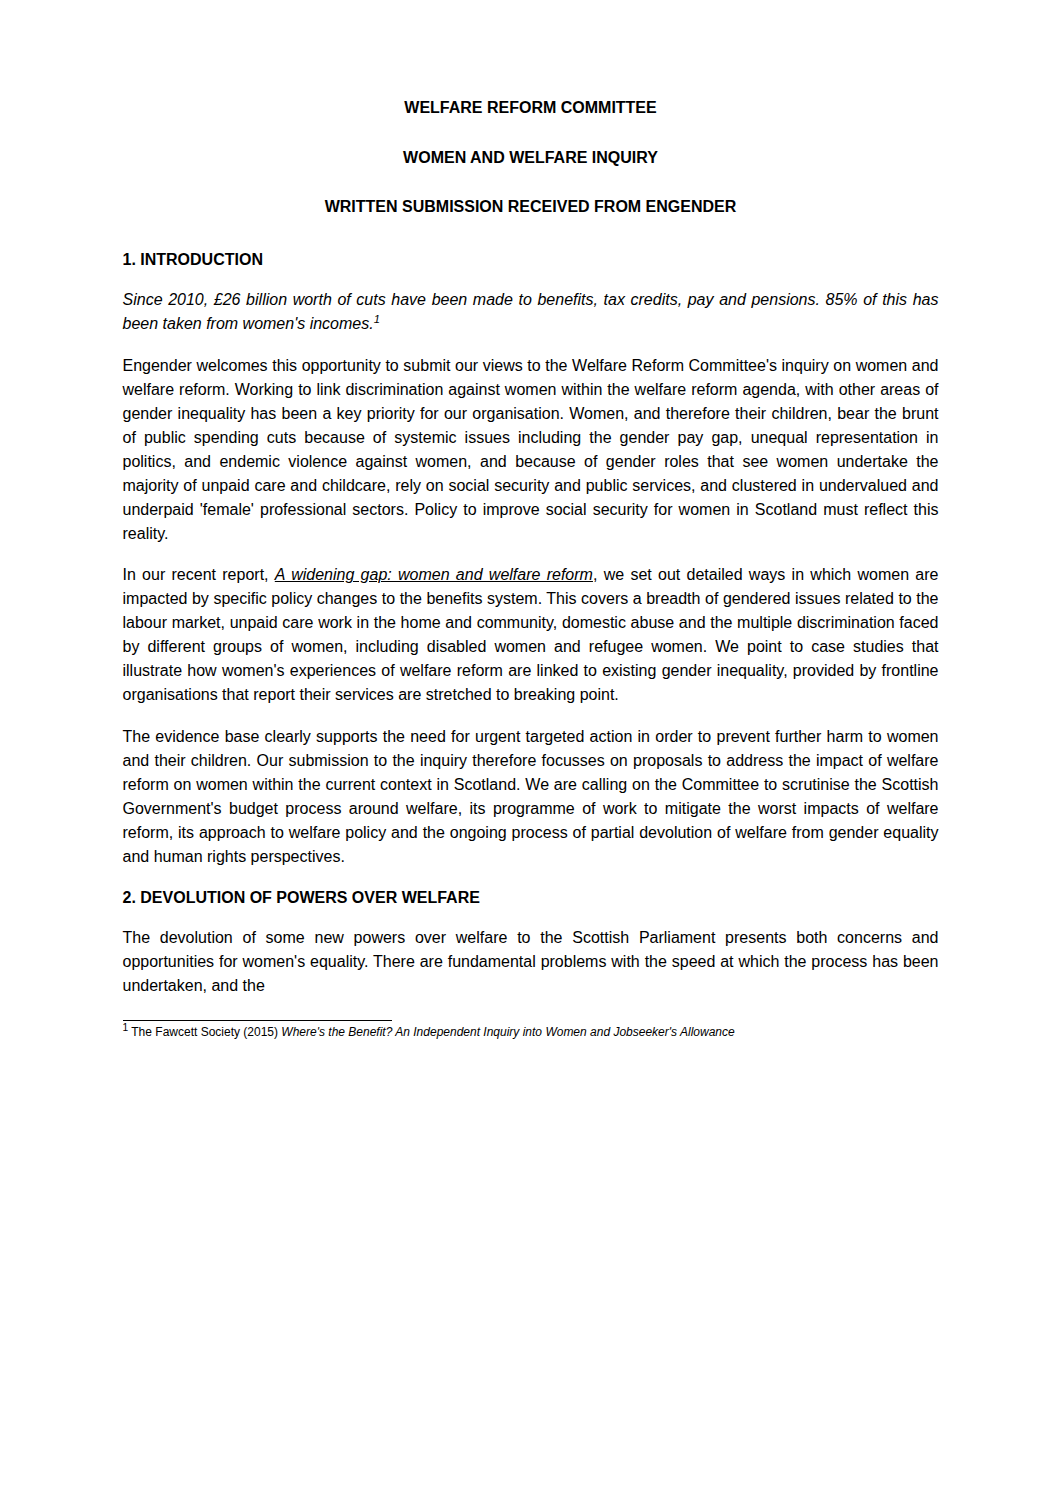Welfare Reform Committee
Women and Welfare Inquiry
Written Submission Received from Engender
1. Introduction
Since 2010, £26 billion worth of cuts have been made to benefits, tax credits, pay and pensions. 85% of this has been taken from women's incomes.1
Engender welcomes this opportunity to submit our views to the Welfare Reform Committee's inquiry on women and welfare reform. Working to link discrimination against women within the welfare reform agenda, with other areas of gender inequality has been a key priority for our organisation. Women, and therefore their children, bear the brunt of public spending cuts because of systemic issues including the gender pay gap, unequal representation in politics, and endemic violence against women, and because of gender roles that see women undertake the majority of unpaid care and childcare, rely on social security and public services, and clustered in undervalued and underpaid 'female' professional sectors. Policy to improve social security for women in Scotland must reflect this reality.
In our recent report, A widening gap: women and welfare reform, we set out detailed ways in which women are impacted by specific policy changes to the benefits system. This covers a breadth of gendered issues related to the labour market, unpaid care work in the home and community, domestic abuse and the multiple discrimination faced by different groups of women, including disabled women and refugee women. We point to case studies that illustrate how women's experiences of welfare reform are linked to existing gender inequality, provided by frontline organisations that report their services are stretched to breaking point.
The evidence base clearly supports the need for urgent targeted action in order to prevent further harm to women and their children. Our submission to the inquiry therefore focusses on proposals to address the impact of welfare reform on women within the current context in Scotland. We are calling on the Committee to scrutinise the Scottish Government's budget process around welfare, its programme of work to mitigate the worst impacts of welfare reform, its approach to welfare policy and the ongoing process of partial devolution of welfare from gender equality and human rights perspectives.
2. Devolution of Powers Over Welfare
The devolution of some new powers over welfare to the Scottish Parliament presents both concerns and opportunities for women's equality. There are fundamental problems with the speed at which the process has been undertaken, and the
1 The Fawcett Society (2015) Where's the Benefit? An Independent Inquiry into Women and Jobseeker's Allowance